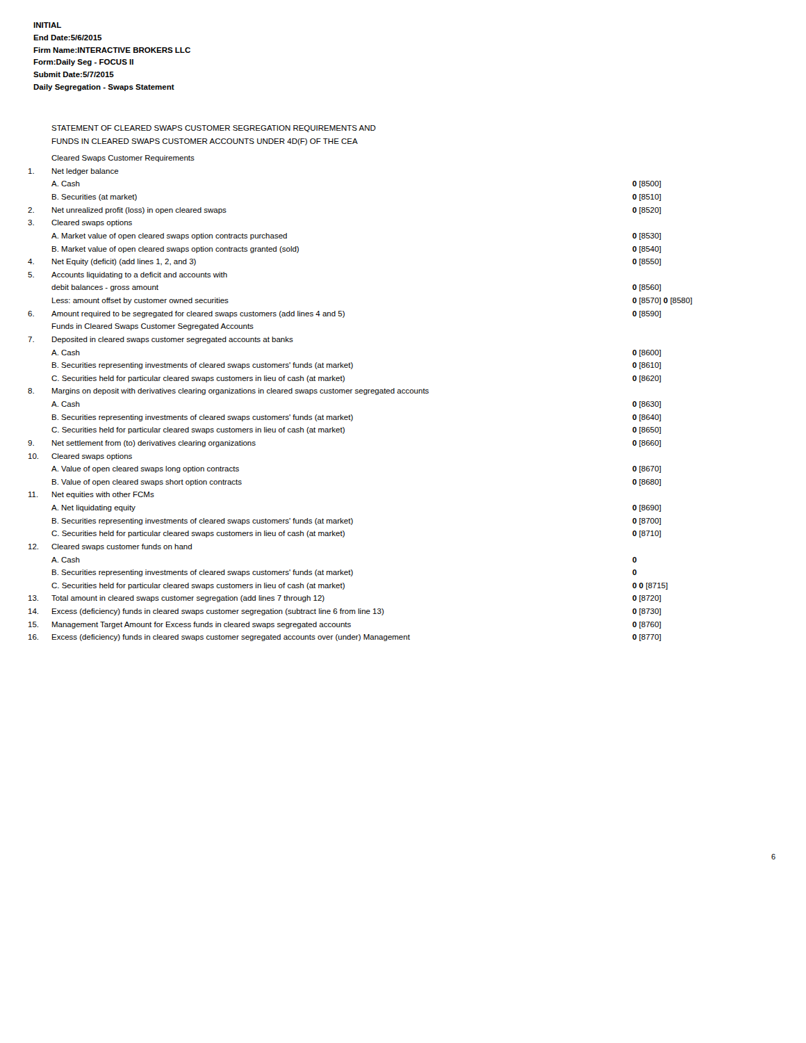INITIAL
End Date:5/6/2015
Firm Name:INTERACTIVE BROKERS LLC
Form:Daily Seg - FOCUS II
Submit Date:5/7/2015
Daily Segregation - Swaps Statement
| | STATEMENT OF CLEARED SWAPS CUSTOMER SEGREGATION REQUIREMENTS AND | |
| | FUNDS IN CLEARED SWAPS CUSTOMER ACCOUNTS UNDER 4D(F) OF THE CEA | |
| | Cleared Swaps Customer Requirements | |
| 1. | Net ledger balance | |
| | A. Cash | 0 [8500] |
| | B. Securities (at market) | 0 [8510] |
| 2. | Net unrealized profit (loss) in open cleared swaps | 0 [8520] |
| 3. | Cleared swaps options | |
| | A. Market value of open cleared swaps option contracts purchased | 0 [8530] |
| | B. Market value of open cleared swaps option contracts granted (sold) | 0 [8540] |
| 4. | Net Equity (deficit) (add lines 1, 2, and 3) | 0 [8550] |
| 5. | Accounts liquidating to a deficit and accounts with | |
| | debit balances - gross amount | 0 [8560] |
| | Less: amount offset by customer owned securities | 0 [8570] 0 [8580] |
| 6. | Amount required to be segregated for cleared swaps customers (add lines 4 and 5) | 0 [8590] |
| | Funds in Cleared Swaps Customer Segregated Accounts | |
| 7. | Deposited in cleared swaps customer segregated accounts at banks | |
| | A. Cash | 0 [8600] |
| | B. Securities representing investments of cleared swaps customers' funds (at market) | 0 [8610] |
| | C. Securities held for particular cleared swaps customers in lieu of cash (at market) | 0 [8620] |
| 8. | Margins on deposit with derivatives clearing organizations in cleared swaps customer segregated accounts | |
| | A. Cash | 0 [8630] |
| | B. Securities representing investments of cleared swaps customers' funds (at market) | 0 [8640] |
| | C. Securities held for particular cleared swaps customers in lieu of cash (at market) | 0 [8650] |
| 9. | Net settlement from (to) derivatives clearing organizations | 0 [8660] |
| 10. | Cleared swaps options | |
| | A. Value of open cleared swaps long option contracts | 0 [8670] |
| | B. Value of open cleared swaps short option contracts | 0 [8680] |
| 11. | Net equities with other FCMs | |
| | A. Net liquidating equity | 0 [8690] |
| | B. Securities representing investments of cleared swaps customers' funds (at market) | 0 [8700] |
| | C. Securities held for particular cleared swaps customers in lieu of cash (at market) | 0 [8710] |
| 12. | Cleared swaps customer funds on hand | |
| | A. Cash | 0 |
| | B. Securities representing investments of cleared swaps customers' funds (at market) | 0 |
| | C. Securities held for particular cleared swaps customers in lieu of cash (at market) | 0 0 [8715] |
| 13. | Total amount in cleared swaps customer segregation (add lines 7 through 12) | 0 [8720] |
| 14. | Excess (deficiency) funds in cleared swaps customer segregation (subtract line 6 from line 13) | 0 [8730] |
| 15. | Management Target Amount for Excess funds in cleared swaps segregated accounts | 0 [8760] |
| 16. | Excess (deficiency) funds in cleared swaps customer segregated accounts over (under) Management | 0 [8770] |
6